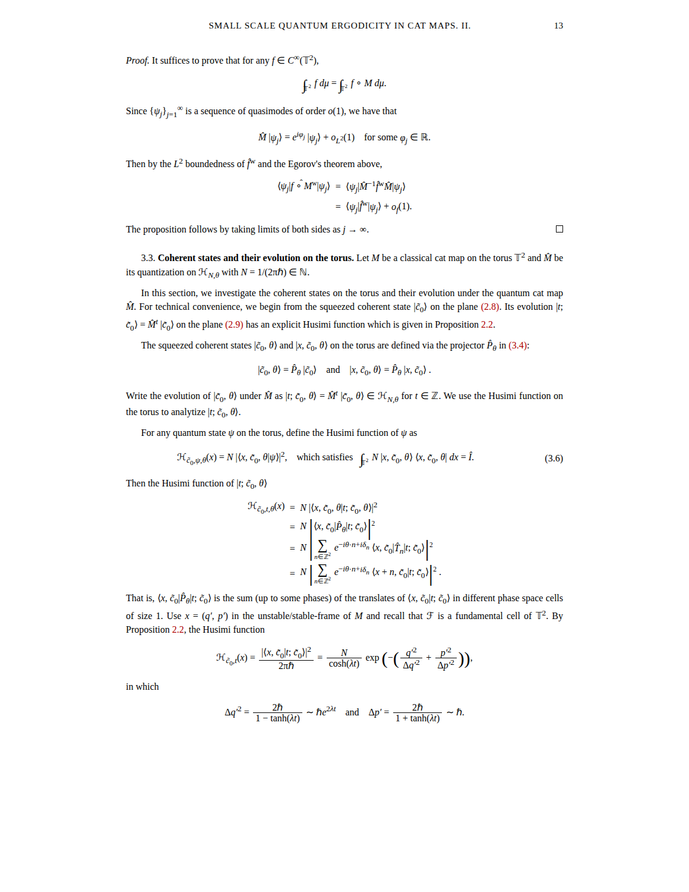SMALL SCALE QUANTUM ERGODICITY IN CAT MAPS. II. 13
Proof. It suffices to prove that for any f ∈ C∞(𝕋2),
∫𝕋2 f dμ = ∫𝕋2 f ∘ M dμ.
Since {ψj}j=1∞ is a sequence of quasimodes of order o(1), we have that
M̂ |ψj⟩ = eiφj |ψj⟩ + oL2(1) for some φj ∈ ℝ.
Then by the L2 boundedness of f̂w and the Egorov's theorem above,
| ⟨ ψ j / ̂ f ∘ M w / ψ j ⟩ | = | ⟨ ψ j / M̂ −1 f̂ w M̂ / ψ j ⟩ |
| | = | ⟨ ψ j / f̂ w / ψ j ⟩ + o f (1). |
The proposition follows by taking limits of both sides as j → ∞.
3.3. Coherent states and their evolution on the torus. Let M be a classical cat map on the torus 𝕋2 and M̂ be its quantization on ℋN,θ with N = 1/(2πℏ) ∈ ℕ.
In this section, we investigate the coherent states on the torus and their evolution under the quantum cat map M̂. For technical convenience, we begin from the squeezed coherent state |c̃0⟩ on the plane (2.8). Its evolution |t; c̃0⟩ = M̂t |c̃0⟩ on the plane (2.9) has an explicit Husimi function which is given in Proposition 2.2.
The squeezed coherent states |c̃0, θ⟩ and |x, c̃0, θ⟩ on the torus are defined via the projector P̂θ in (3.4):
|c̃0, θ⟩ = P̂θ |c̃0⟩ and |x, c̃0, θ⟩ = P̂θ |x, c̃0⟩ .
Write the evolution of |c̃0, θ⟩ under M̂ as |t; c̃0, θ⟩ = M̂t |c̃0, θ⟩ ∈ ℋN,θ for t ∈ ℤ. We use the Husimi function on the torus to analytize |t; c̃0, θ⟩.
For any quantum state ψ on the torus, define the Husimi function of ψ as
ℋc̃0,ψ,θ(x) = N |⟨x, c̃0, θ|ψ⟩|2, which satisfies ∫𝕋2 N |x, c̃0, θ⟩ ⟨x, c̃0, θ| dx = Î.
(3.6)
Then the Husimi function of |t; c̃0, θ⟩
| ℋ c̃ 0 , t , θ ( x ) | = | N /⟨ x , c̃ 0 , θ / t ; c̃ 0 , θ ⟩/ 2 |
| | = | N / ⟨ x , c̃ 0 / P̂ θ / t ; c̃ 0 ⟩ / 2 |
| | = | N / ∑ n ∈ℤ 2 e − iθ · n + iδ n ⟨ x , c̃ 0 / T̂ n / t ; c̃ 0 ⟩ / 2 |
| | = | N / ∑ n ∈ℤ 2 e − iθ · n + iδ n ⟨ x + n , c̃ 0 / t ; c̃ 0 ⟩ / 2 . |
That is, ⟨x, c̃0|P̂θ|t; c̃0⟩ is the sum (up to some phases) of the translates of ⟨x, c̃0|t; c̃0⟩ in different phase space cells of size 1. Use x = (q′, p′) in the unstable/stable-frame of M and recall that ℱ is a fundamental cell of 𝕋2. By Proposition 2.2, the Husimi function
ℋc̃0,t(x) = |⟨x, c̃0|t; c̃0⟩|22πℏ = Ncosh(λt) exp (−(q′2 Δq′2 + p′2 Δp′2)),
in which
Δq′2 = 2ℏ 1 − tanh(λt) ∼ ℏe2λt and Δp′ = 2ℏ 1 + tanh(λt) ∼ ℏ.